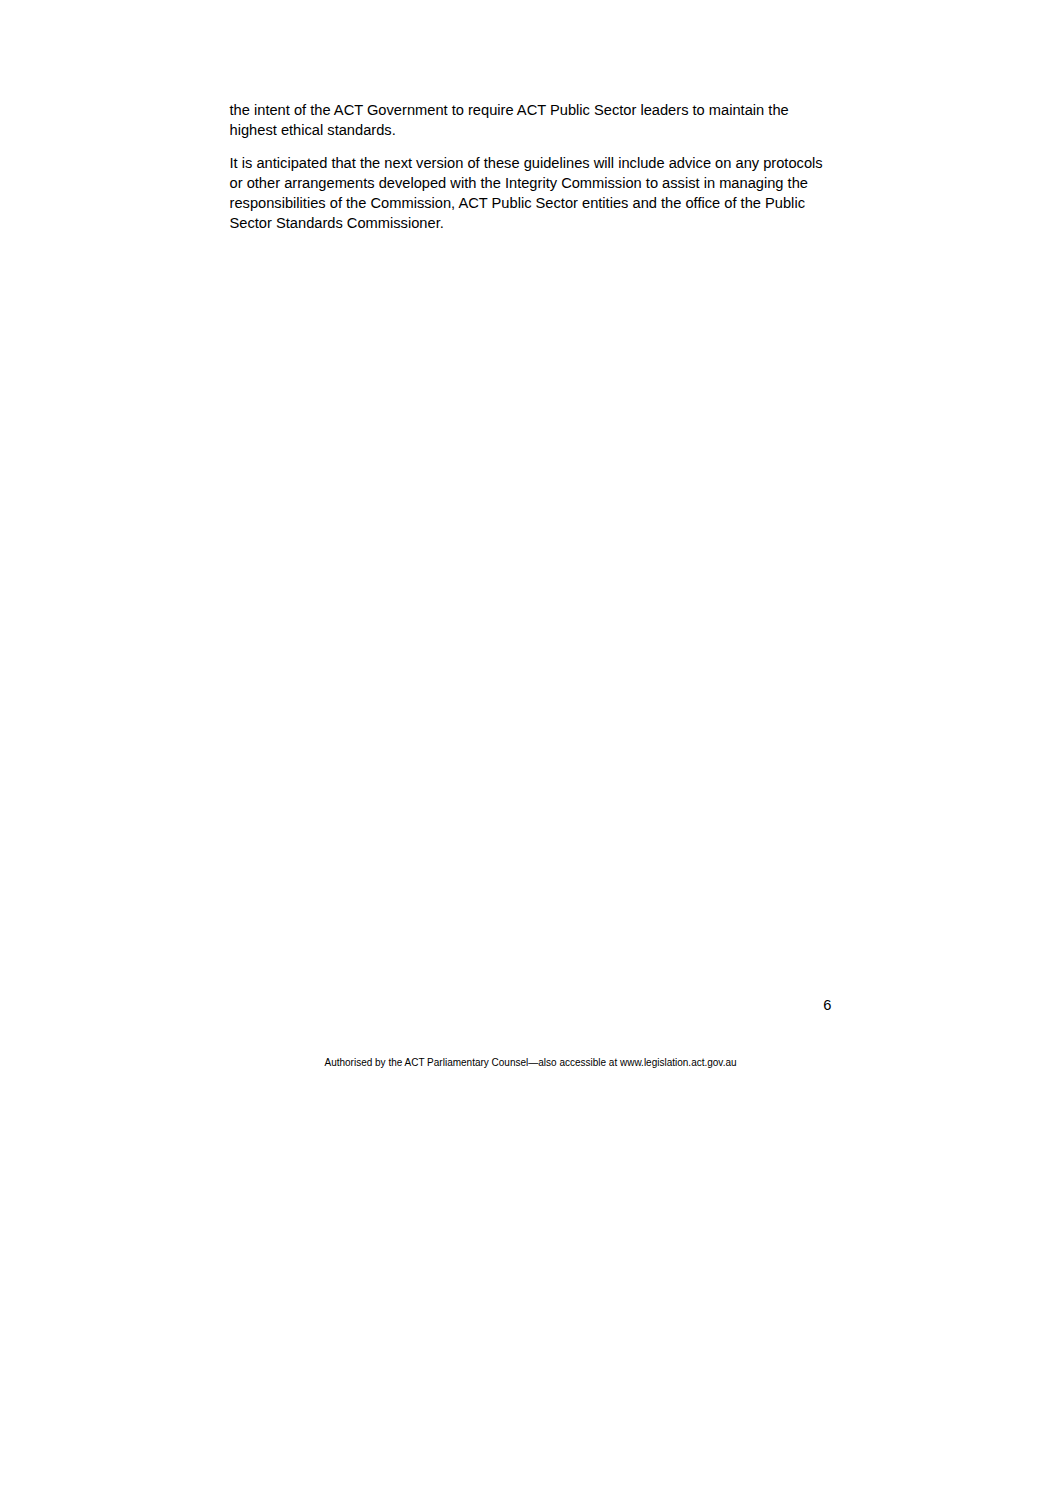the intent of the ACT Government to require ACT Public Sector leaders to maintain the highest ethical standards.
It is anticipated that the next version of these guidelines will include advice on any protocols or other arrangements developed with the Integrity Commission to assist in managing the responsibilities of the Commission, ACT Public Sector entities and the office of the Public Sector Standards Commissioner.
6
Authorised by the ACT Parliamentary Counsel—also accessible at www.legislation.act.gov.au